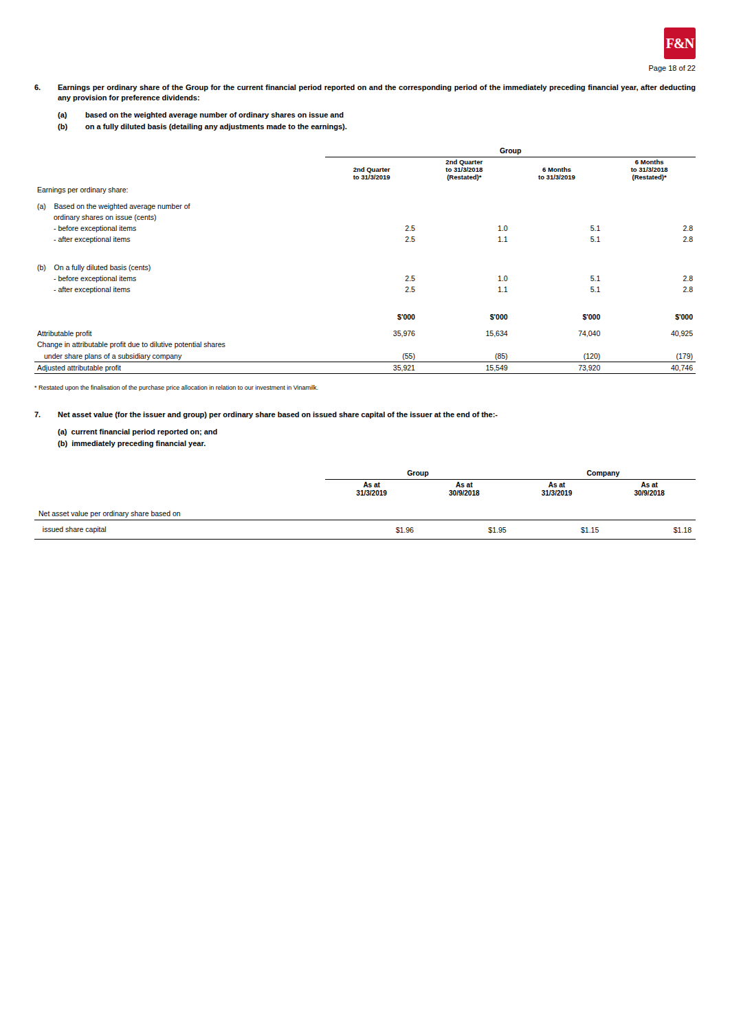F&N
Page 18 of 22
6.
Earnings per ordinary share of the Group for the current financial period reported on and the corresponding period of the immediately preceding financial year, after deducting any provision for preference dividends:
(a) based on the weighted average number of ordinary shares on issue and
(b) on a fully diluted basis (detailing any adjustments made to the earnings).
| | Group |
| | 2nd Quarter to 31/3/2019 | 2nd Quarter to 31/3/2018 (Restated)* | 6 Months to 31/3/2019 | 6 Months to 31/3/2018 (Restated)* |
| Earnings per ordinary share: | | | | |
| (a) Based on the weighted average number of | | | | |
| ordinary shares on issue (cents) | | | | |
| - before exceptional items | 2.5 | 1.0 | 5.1 | 2.8 |
| - after exceptional items | 2.5 | 1.1 | 5.1 | 2.8 |
| (b) On a fully diluted basis (cents) | | | | |
| - before exceptional items | 2.5 | 1.0 | 5.1 | 2.8 |
| - after exceptional items | 2.5 | 1.1 | 5.1 | 2.8 |
| | $'000 | $'000 | $'000 | $'000 |
| Attributable profit | 35,976 | 15,634 | 74,040 | 40,925 |
| Change in attributable profit due to dilutive potential shares | | | | |
| under share plans of a subsidiary company | (55) | (85) | (120) | (179) |
| Adjusted attributable profit | 35,921 | 15,549 | 73,920 | 40,746 |
* Restated upon the finalisation of the purchase price allocation in relation to our investment in Vinamilk.
7.
Net asset value (for the issuer and group) per ordinary share based on issued share capital of the issuer at the end of the:-
(a) current financial period reported on; and
(b) immediately preceding financial year.
| | Group | Company |
| | As at 31/3/2019 | As at 30/9/2018 | As at 31/3/2019 | As at 30/9/2018 |
| Net asset value per ordinary share based on | | | | |
| issued share capital | $1.96 | $1.95 | $1.15 | $1.18 |